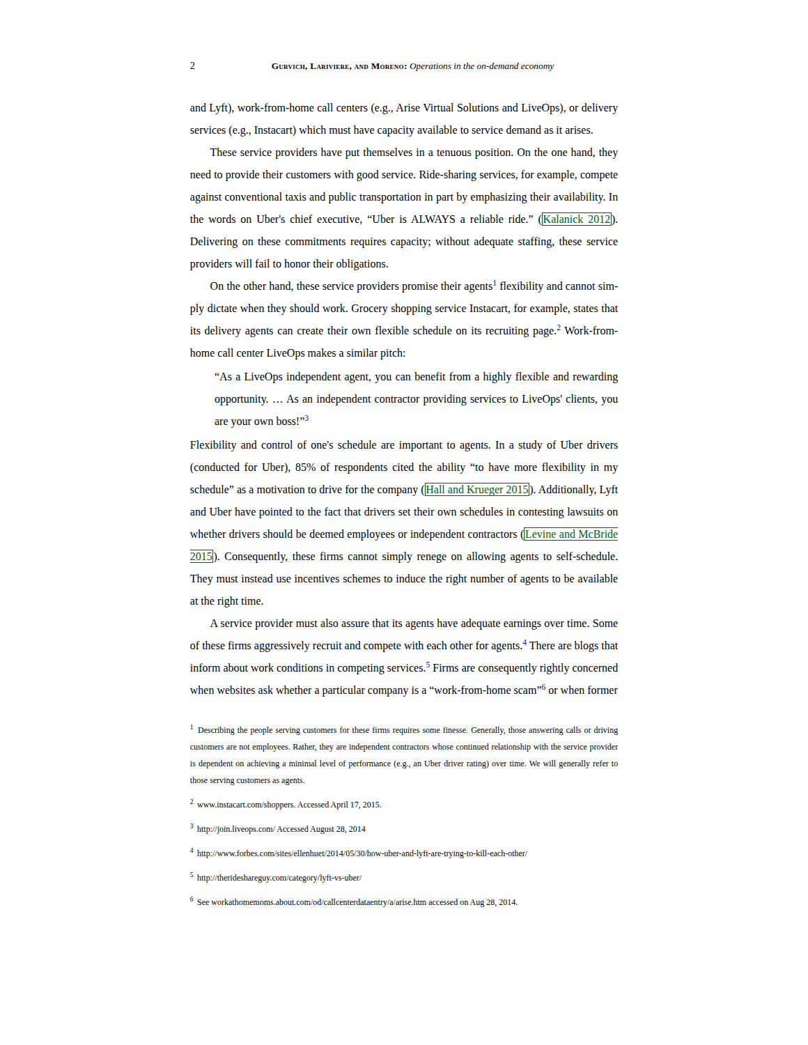2 Gurvich, Lariviere, and Moreno: Operations in the on-demand economy
and Lyft), work-from-home call centers (e.g., Arise Virtual Solutions and LiveOps), or delivery services (e.g., Instacart) which must have capacity available to service demand as it arises.
These service providers have put themselves in a tenuous position. On the one hand, they need to provide their customers with good service. Ride-sharing services, for example, compete against conventional taxis and public transportation in part by emphasizing their availability. In the words on Uber's chief executive, “Uber is ALWAYS a reliable ride.” (Kalanick 2012). Delivering on these commitments requires capacity; without adequate staffing, these service providers will fail to honor their obligations.
On the other hand, these service providers promise their agents1 flexibility and cannot simply dictate when they should work. Grocery shopping service Instacart, for example, states that its delivery agents can create their own flexible schedule on its recruiting page.2 Work-from-home call center LiveOps makes a similar pitch:
“As a LiveOps independent agent, you can benefit from a highly flexible and rewarding opportunity. … As an independent contractor providing services to LiveOps' clients, you are your own boss!”3
Flexibility and control of one's schedule are important to agents. In a study of Uber drivers (conducted for Uber), 85% of respondents cited the ability “to have more flexibility in my schedule” as a motivation to drive for the company (Hall and Krueger 2015). Additionally, Lyft and Uber have pointed to the fact that drivers set their own schedules in contesting lawsuits on whether drivers should be deemed employees or independent contractors (Levine and McBride 2015). Consequently, these firms cannot simply renege on allowing agents to self-schedule. They must instead use incentives schemes to induce the right number of agents to be available at the right time.
A service provider must also assure that its agents have adequate earnings over time. Some of these firms aggressively recruit and compete with each other for agents.4 There are blogs that inform about work conditions in competing services.5 Firms are consequently rightly concerned when websites ask whether a particular company is a “work-from-home scam”6 or when former
1 Describing the people serving customers for these firms requires some finesse. Generally, those answering calls or driving customers are not employees. Rather, they are independent contractors whose continued relationship with the service provider is dependent on achieving a minimal level of performance (e.g., an Uber driver rating) over time. We will generally refer to those serving customers as agents.
2 www.instacart.com/shoppers. Accessed April 17, 2015.
3 http://join.liveops.com/ Accessed August 28, 2014
4 http://www.forbes.com/sites/ellenhuet/2014/05/30/how-uber-and-lyft-are-trying-to-kill-each-other/
5 http://therideshareguy.com/category/lyft-vs-uber/
6 See workathomemoms.about.com/od/callcenterdataentry/a/arise.htm accessed on Aug 28, 2014.